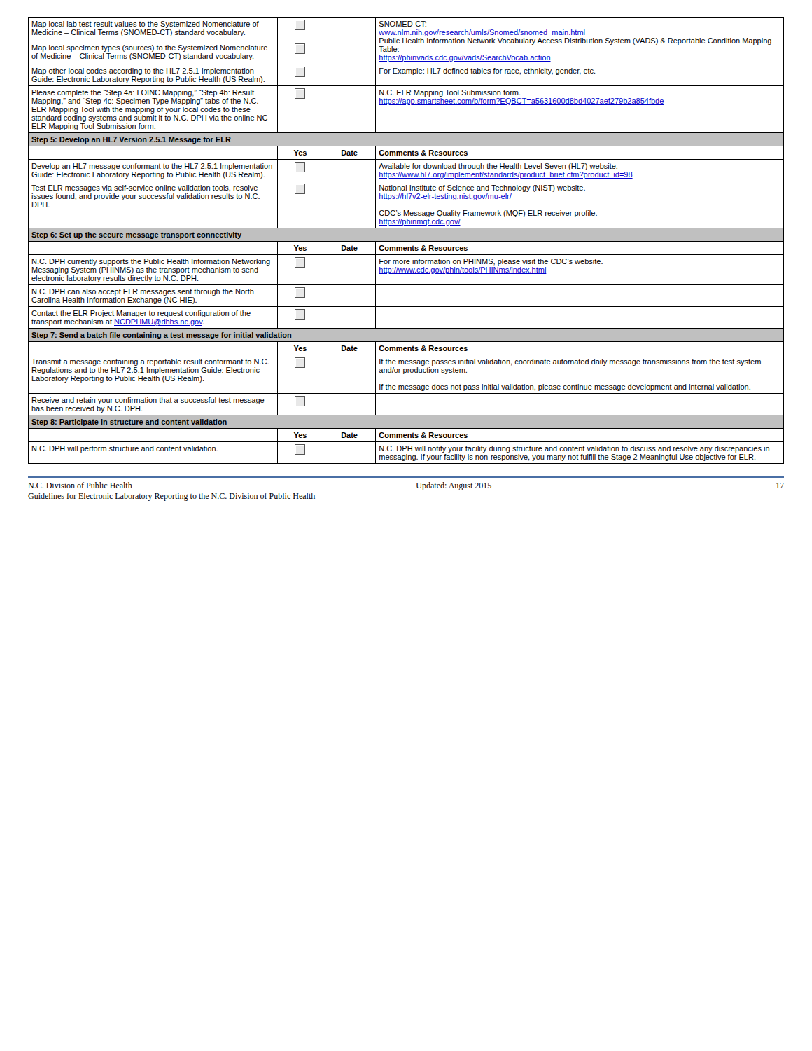| Map local lab test result values to the Systemized Nomenclature of Medicine – Clinical Terms (SNOMED-CT) standard vocabulary. | | | SNOMED-CT: www.nlm.nih.gov/research/umls/Snomed/snomed_main.html Public Health Information Network Vocabulary Access Distribution System (VADS) & Reportable Condition Mapping Table: https://phinvads.cdc.gov/vads/SearchVocab.action |
| Map local specimen types (sources) to the Systemized Nomenclature of Medicine – Clinical Terms (SNOMED-CT) standard vocabulary. | | |
| Map other local codes according to the HL7 2.5.1 Implementation Guide: Electronic Laboratory Reporting to Public Health (US Realm). | | | For Example: HL7 defined tables for race, ethnicity, gender, etc. |
| Please complete the “Step 4a: LOINC Mapping,” “Step 4b: Result Mapping,” and “Step 4c: Specimen Type Mapping” tabs of the N.C. ELR Mapping Tool with the mapping of your local codes to these standard coding systems and submit it to N.C. DPH via the online NC ELR Mapping Tool Submission form. | | | N.C. ELR Mapping Tool Submission form. https://app.smartsheet.com/b/form?EQBCT=a5631600d8bd4027aef279b2a854fbde |
| Step 5: Develop an HL7 Version 2.5.1 Message for ELR |
| | Yes | Date | Comments & Resources |
| Develop an HL7 message conformant to the HL7 2.5.1 Implementation Guide: Electronic Laboratory Reporting to Public Health (US Realm). | | | Available for download through the Health Level Seven (HL7) website. https://www.hl7.org/implement/standards/product_brief.cfm?product_id=98 |
| Test ELR messages via self-service online validation tools, resolve issues found, and provide your successful validation results to N.C. DPH. | | | National Institute of Science and Technology (NIST) website. https://hl7v2-elr-testing.nist.gov/mu-elr/ CDC’s Message Quality Framework (MQF) ELR receiver profile. https://phinmqf.cdc.gov/ |
| Step 6: Set up the secure message transport connectivity |
| | Yes | Date | Comments & Resources |
| N.C. DPH currently supports the Public Health Information Networking Messaging System (PHINMS) as the transport mechanism to send electronic laboratory results directly to N.C. DPH. | | | For more information on PHINMS, please visit the CDC’s website. http://www.cdc.gov/phin/tools/PHINms/index.html |
| N.C. DPH can also accept ELR messages sent through the North Carolina Health Information Exchange (NC HIE). | | | |
| Contact the ELR Project Manager to request configuration of the transport mechanism at NCDPHMU@dhhs.nc.gov . | | | |
| Step 7: Send a batch file containing a test message for initial validation |
| | Yes | Date | Comments & Resources |
| Transmit a message containing a reportable result conformant to N.C. Regulations and to the HL7 2.5.1 Implementation Guide: Electronic Laboratory Reporting to Public Health (US Realm). | | | If the message passes initial validation, coordinate automated daily message transmissions from the test system and/or production system. If the message does not pass initial validation, please continue message development and internal validation. |
| Receive and retain your confirmation that a successful test message has been received by N.C. DPH. | | | |
| Step 8: Participate in structure and content validation |
| | Yes | Date | Comments & Resources |
| N.C. DPH will perform structure and content validation. | | | N.C. DPH will notify your facility during structure and content validation to discuss and resolve any discrepancies in messaging. If your facility is non-responsive, you many not fulfill the Stage 2 Meaningful Use objective for ELR. |
N.C. Division of Public Health Updated: August 2015 17
Guidelines for Electronic Laboratory Reporting to the N.C. Division of Public Health